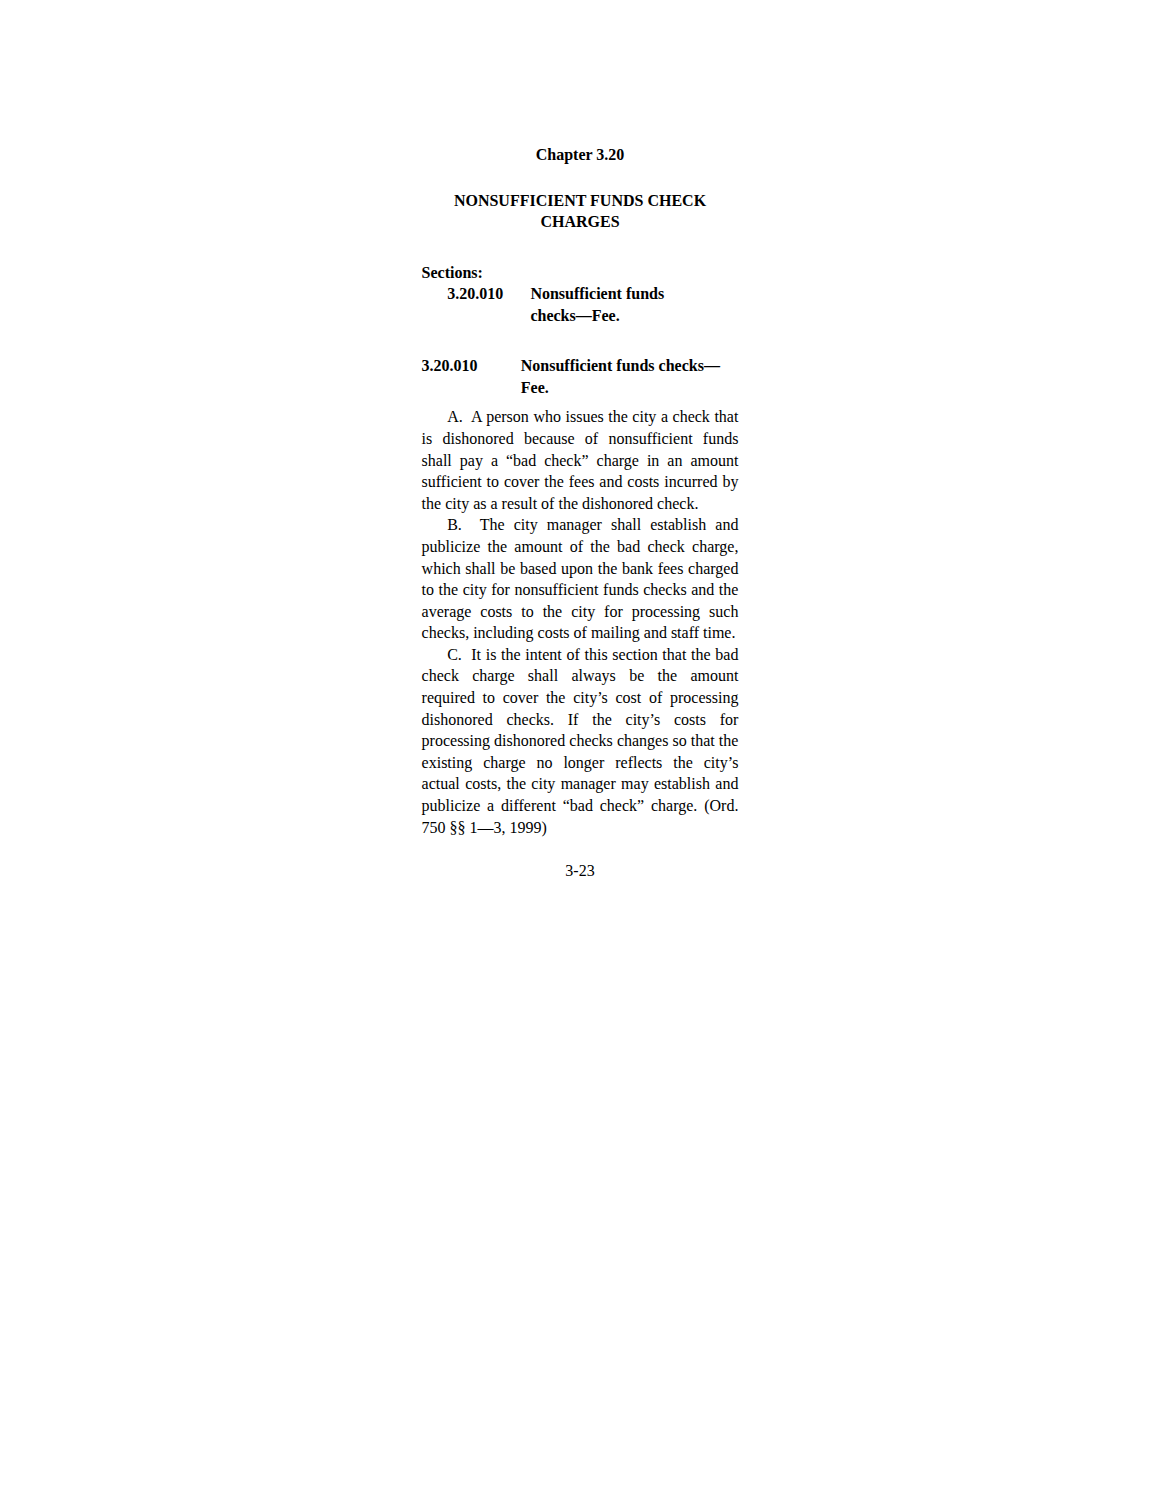Chapter 3.20
NONSUFFICIENT FUNDS CHECK
CHARGES
Sections:
3.20.010 Nonsufficient funds
checks—Fee.
3.20.010 Nonsufficient funds checks—
Fee.
A. A person who issues the city a check that is dishonored because of nonsufficient funds shall pay a “bad check” charge in an amount sufficient to cover the fees and costs incurred by the city as a result of the dishonored check.
B. The city manager shall establish and publicize the amount of the bad check charge, which shall be based upon the bank fees charged to the city for nonsufficient funds checks and the average costs to the city for processing such checks, including costs of mailing and staff time.
C. It is the intent of this section that the bad check charge shall always be the amount required to cover the city’s cost of processing dishonored checks. If the city’s costs for processing dishonored checks changes so that the existing charge no longer reflects the city’s actual costs, the city manager may establish and publicize a different “bad check” charge. (Ord. 750 §§ 1—3, 1999)
3-23